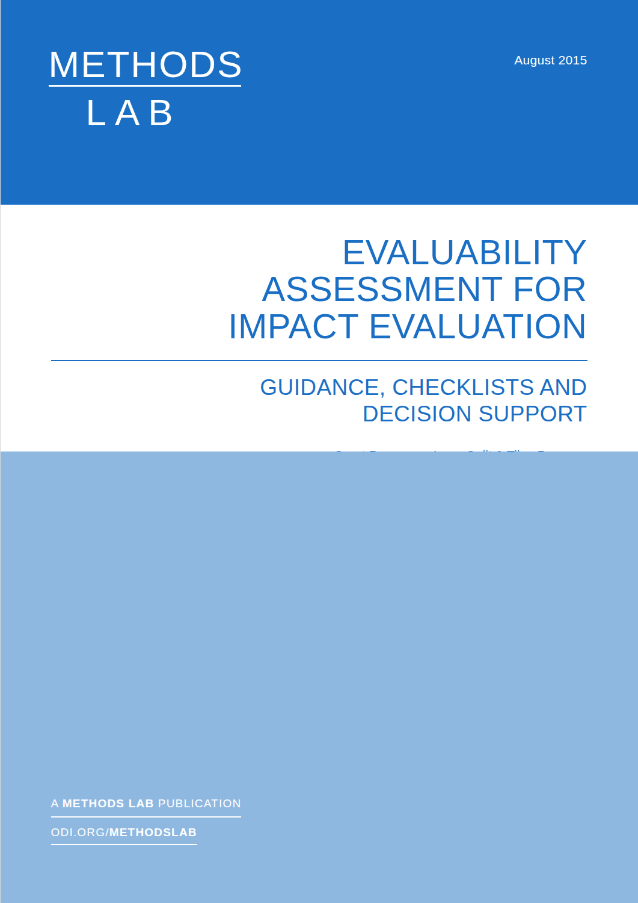METHODS LAB
August 2015
Evaluability
Assessment for
Impact Evaluation
Guidance, Checklists and
Decision Support
Greet Peersman, Irene Guijt & Tiina Pasanen
A Methods Lab Publication
ODI.ORG/METHODSLAB